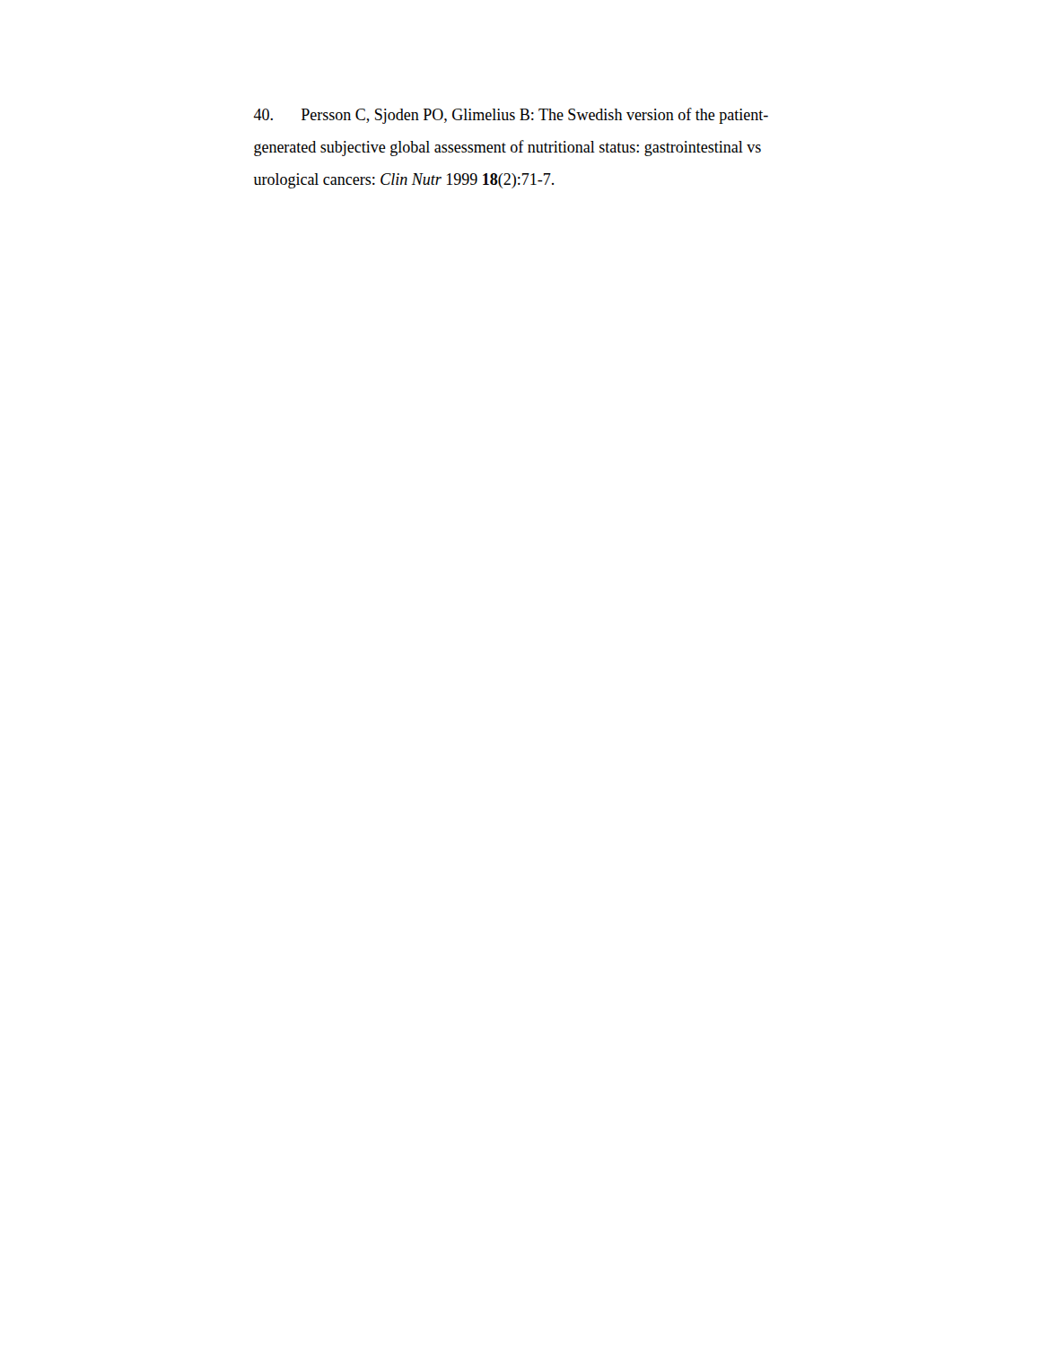40. Persson C, Sjoden PO, Glimelius B: The Swedish version of the patient-generated subjective global assessment of nutritional status: gastrointestinal vs urological cancers: Clin Nutr 1999 18(2):71-7.